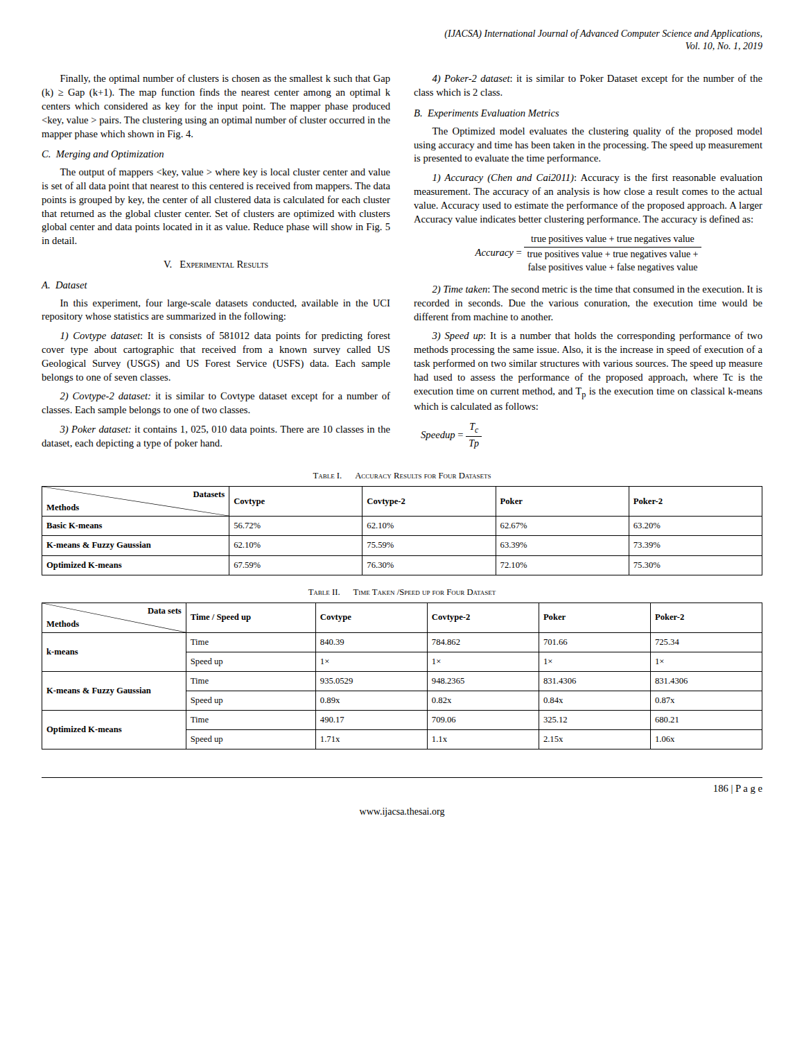(IJACSA) International Journal of Advanced Computer Science and Applications,
Vol. 10, No. 1, 2019
Finally, the optimal number of clusters is chosen as the smallest k such that Gap (k) ≥ Gap (k+1). The map function finds the nearest center among an optimal k centers which considered as key for the input point. The mapper phase produced <key, value > pairs. The clustering using an optimal number of cluster occurred in the mapper phase which shown in Fig. 4.
C. Merging and Optimization
The output of mappers <key, value > where key is local cluster center and value is set of all data point that nearest to this centered is received from mappers. The data points is grouped by key, the center of all clustered data is calculated for each cluster that returned as the global cluster center. Set of clusters are optimized with clusters global center and data points located in it as value. Reduce phase will show in Fig. 5 in detail.
V. Experimental Results
A. Dataset
In this experiment, four large-scale datasets conducted, available in the UCI repository whose statistics are summarized in the following:
1) Covtype dataset: It is consists of 581012 data points for predicting forest cover type about cartographic that received from a known survey called US Geological Survey (USGS) and US Forest Service (USFS) data. Each sample belongs to one of seven classes.
2) Covtype-2 dataset: it is similar to Covtype dataset except for a number of classes. Each sample belongs to one of two classes.
3) Poker dataset: it contains 1, 025, 010 data points. There are 10 classes in the dataset, each depicting a type of poker hand.
4) Poker-2 dataset: it is similar to Poker Dataset except for the number of the class which is 2 class.
B. Experiments Evaluation Metrics
The Optimized model evaluates the clustering quality of the proposed model using accuracy and time has been taken in the processing. The speed up measurement is presented to evaluate the time performance.
1) Accuracy (Chen and Cai2011): Accuracy is the first reasonable evaluation measurement. The accuracy of an analysis is how close a result comes to the actual value. Accuracy used to estimate the performance of the proposed approach. A larger Accuracy value indicates better clustering performance. The accuracy is defined as:
Accuracy = true positives value + true negatives value true positives value + true negatives value +
false positives value + false negatives value
2) Time taken: The second metric is the time that consumed in the execution. It is recorded in seconds. Due the various conuration, the execution time would be different from machine to another.
3) Speed up: It is a number that holds the corresponding performance of two methods processing the same issue. Also, it is the increase in speed of execution of a task performed on two similar structures with various sources. The speed up measure had used to assess the performance of the proposed approach, where Tc is the execution time on current method, and Tp is the execution time on classical k-means which is calculated as follows:
Speedup = Tc Tp
Table I. Accuracy Results for Four Datasets
| Datasets Methods | Covtype | Covtype-2 | Poker | Poker-2 |
| Basic K-means | 56.72% | 62.10% | 62.67% | 63.20% |
| K-means & Fuzzy Gaussian | 62.10% | 75.59% | 63.39% | 73.39% |
| Optimized K-means | 67.59% | 76.30% | 72.10% | 75.30% |
Table II. Time Taken /Speed up for Four Dataset
| Data sets Methods | Time / Speed up | Covtype | Covtype-2 | Poker | Poker-2 |
| k-means | Time | 840.39 | 784.862 | 701.66 | 725.34 |
| Speed up | 1× | 1× | 1× | 1× |
| K-means & Fuzzy Gaussian | Time | 935.0529 | 948.2365 | 831.4306 | 831.4306 |
| Speed up | 0.89x | 0.82x | 0.84x | 0.87x |
| Optimized K-means | Time | 490.17 | 709.06 | 325.12 | 680.21 |
| Speed up | 1.71x | 1.1x | 2.15x | 1.06x |
186 | P a g e
www.ijacsa.thesai.org